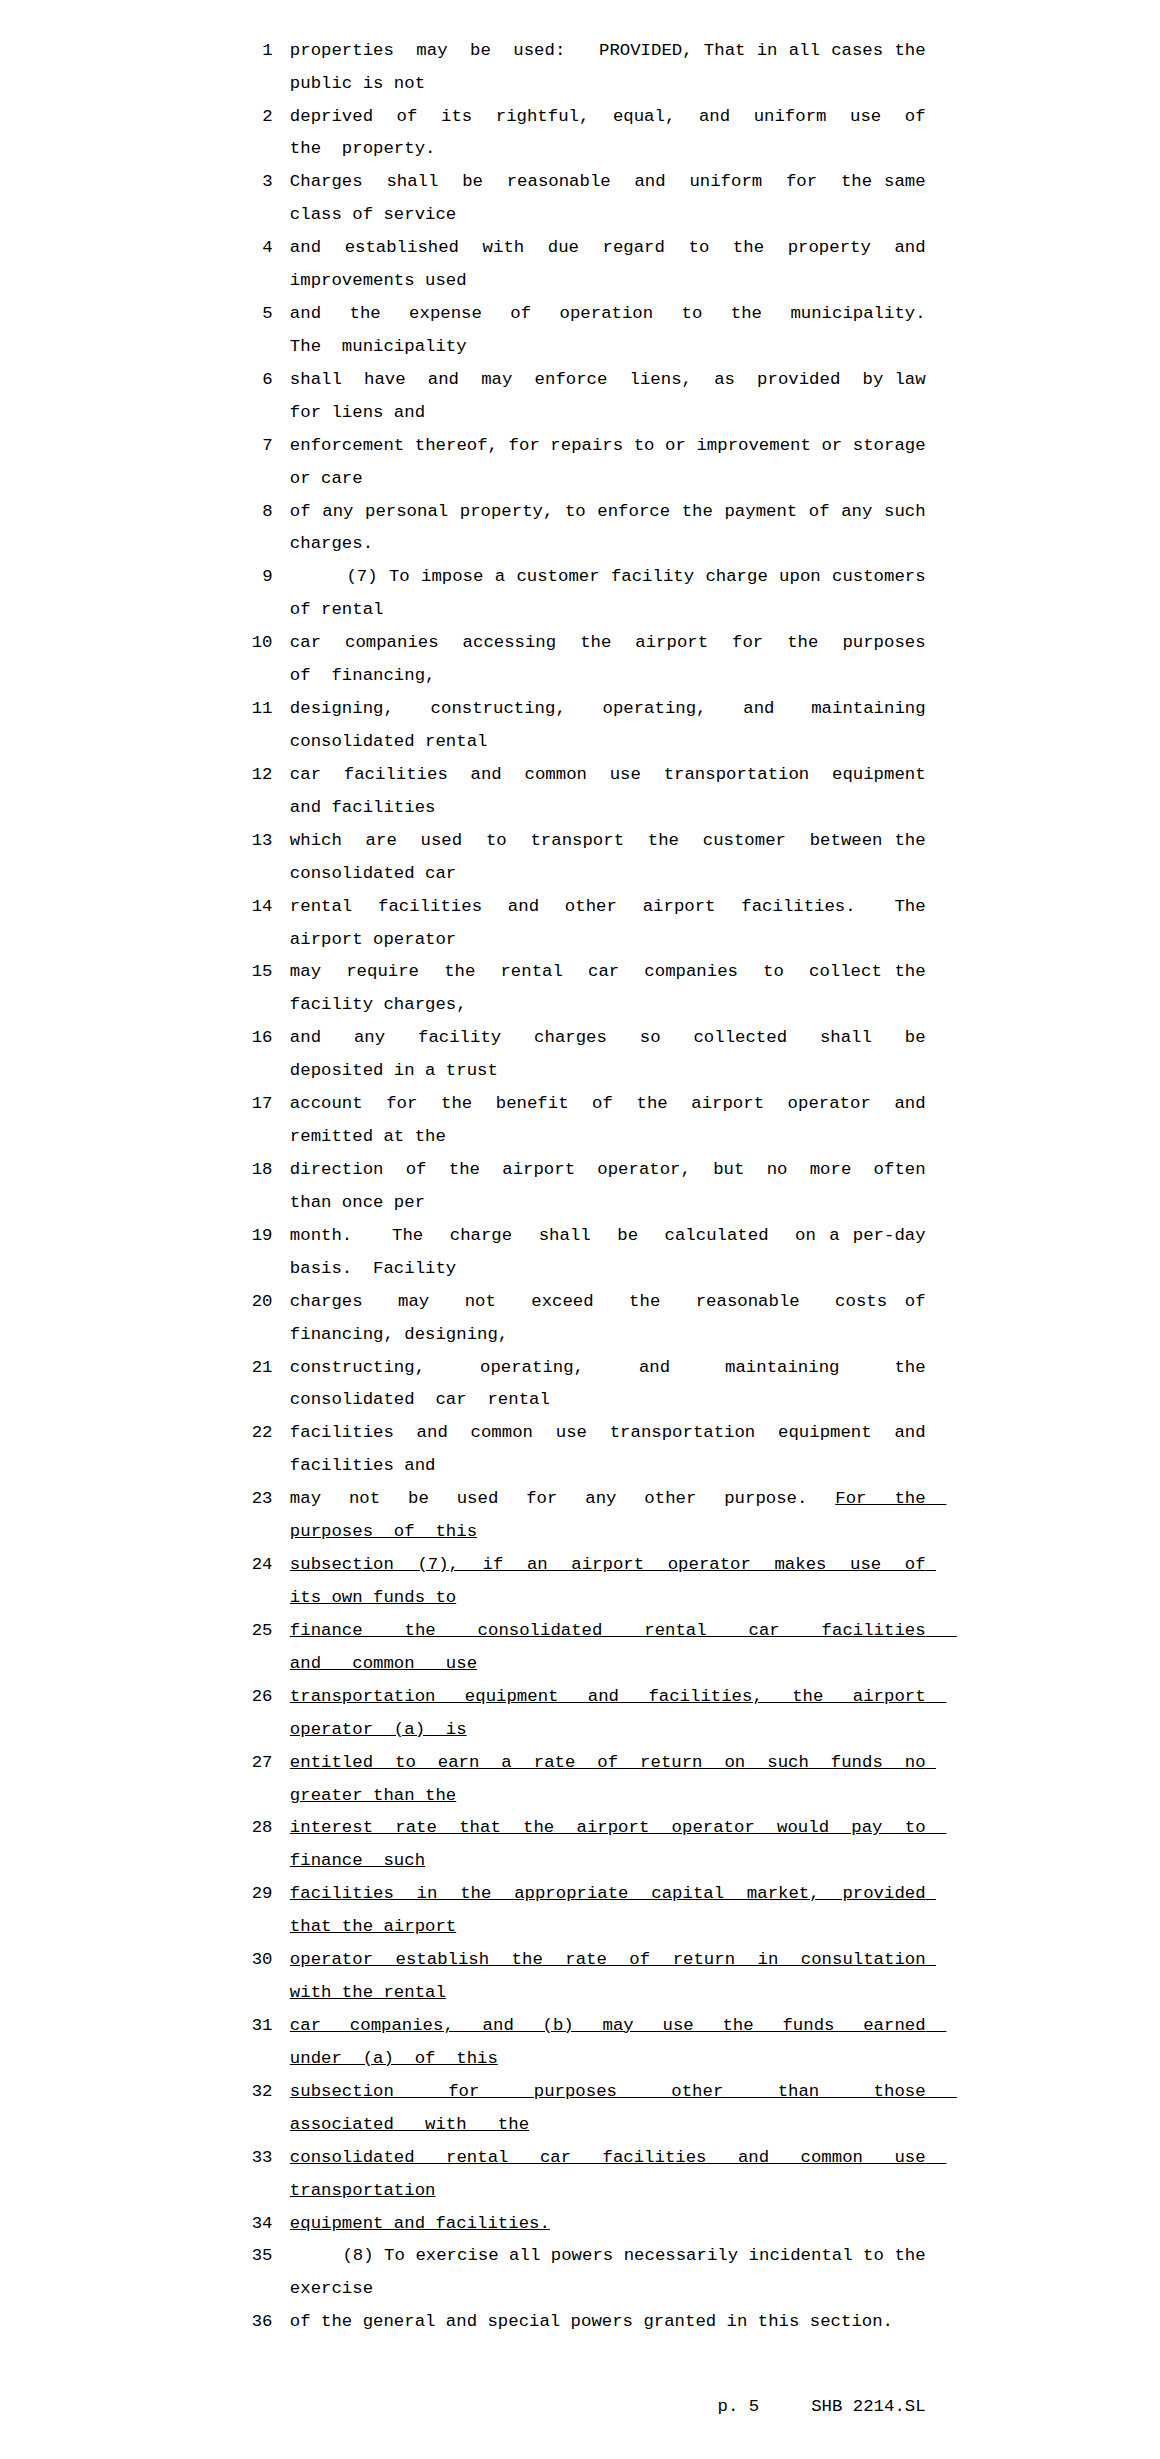properties may be used: PROVIDED, That in all cases the public is not
deprived of its rightful, equal, and uniform use of the property.
Charges shall be reasonable and uniform for the same class of service
and established with due regard to the property and improvements used
and the expense of operation to the municipality. The municipality
shall have and may enforce liens, as provided by law for liens and
enforcement thereof, for repairs to or improvement or storage or care
of any personal property, to enforce the payment of any such charges.
(7) To impose a customer facility charge upon customers of rental
car companies accessing the airport for the purposes of financing,
designing, constructing, operating, and maintaining consolidated rental
car facilities and common use transportation equipment and facilities
which are used to transport the customer between the consolidated car
rental facilities and other airport facilities. The airport operator
may require the rental car companies to collect the facility charges,
and any facility charges so collected shall be deposited in a trust
account for the benefit of the airport operator and remitted at the
direction of the airport operator, but no more often than once per
month. The charge shall be calculated on a per-day basis. Facility
charges may not exceed the reasonable costs of financing, designing,
constructing, operating, and maintaining the consolidated car rental
facilities and common use transportation equipment and facilities and
may not be used for any other purpose. For the purposes of this
subsection (7), if an airport operator makes use of its own funds to
finance the consolidated rental car facilities and common use
transportation equipment and facilities, the airport operator (a) is
entitled to earn a rate of return on such funds no greater than the
interest rate that the airport operator would pay to finance such
facilities in the appropriate capital market, provided that the airport
operator establish the rate of return in consultation with the rental
car companies, and (b) may use the funds earned under (a) of this
subsection for purposes other than those associated with the
consolidated rental car facilities and common use transportation
equipment and facilities.
(8) To exercise all powers necessarily incidental to the exercise
of the general and special powers granted in this section.
p. 5 SHB 2214.SL